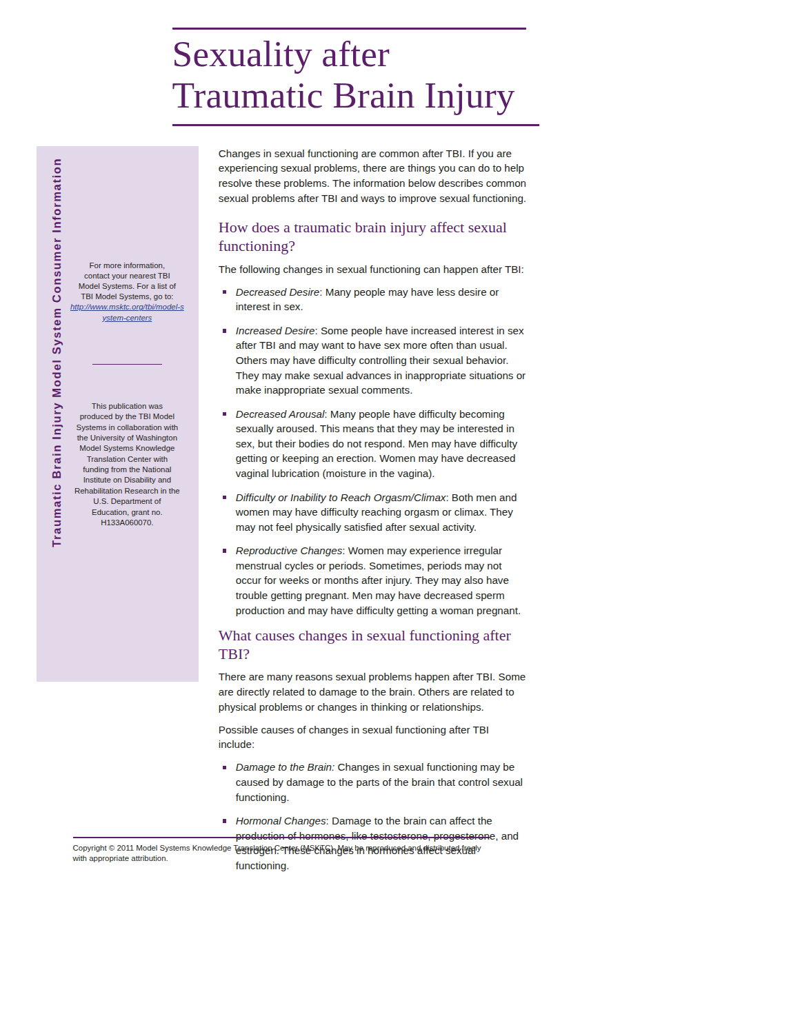Sexuality after
Traumatic Brain Injury
Traumatic Brain Injury Model System Consumer Information
For more information,
contact your nearest TBI
Model Systems. For a list of
TBI Model Systems, go to:
http://www.msktc.org/tbi/model-system-centers
This publication was
produced by the TBI Model
Systems in collaboration with
the University of Washington
Model Systems Knowledge
Translation Center with
funding from the National
Institute on Disability and
Rehabilitation Research in the
U.S. Department of
Education, grant no.
H133A060070.
Changes in sexual functioning are common after TBI. If you are experiencing sexual problems, there are things you can do to help resolve these problems. The information below describes common sexual problems after TBI and ways to improve sexual functioning.
How does a traumatic brain injury affect sexual functioning?
The following changes in sexual functioning can happen after TBI:
Decreased Desire: Many people may have less desire or interest in sex.
Increased Desire: Some people have increased interest in sex after TBI and may want to have sex more often than usual. Others may have difficulty controlling their sexual behavior. They may make sexual advances in inappropriate situations or make inappropriate sexual comments.
Decreased Arousal: Many people have difficulty becoming sexually aroused. This means that they may be interested in sex, but their bodies do not respond. Men may have difficulty getting or keeping an erection. Women may have decreased vaginal lubrication (moisture in the vagina).
Difficulty or Inability to Reach Orgasm/Climax: Both men and women may have difficulty reaching orgasm or climax. They may not feel physically satisfied after sexual activity.
Reproductive Changes: Women may experience irregular menstrual cycles or periods. Sometimes, periods may not occur for weeks or months after injury. They may also have trouble getting pregnant. Men may have decreased sperm production and may have difficulty getting a woman pregnant.
What causes changes in sexual functioning after TBI?
There are many reasons sexual problems happen after TBI. Some are directly related to damage to the brain. Others are related to physical problems or changes in thinking or relationships.
Possible causes of changes in sexual functioning after TBI include:
Damage to the Brain: Changes in sexual functioning may be caused by damage to the parts of the brain that control sexual functioning.
Hormonal Changes: Damage to the brain can affect the production of hormones, like testosterone, progesterone, and estrogen. These changes in hormones affect sexual functioning.
Copyright © 2011 Model Systems Knowledge Translation Center (MSKTC). May be reproduced and distributed freely with appropriate attribution.